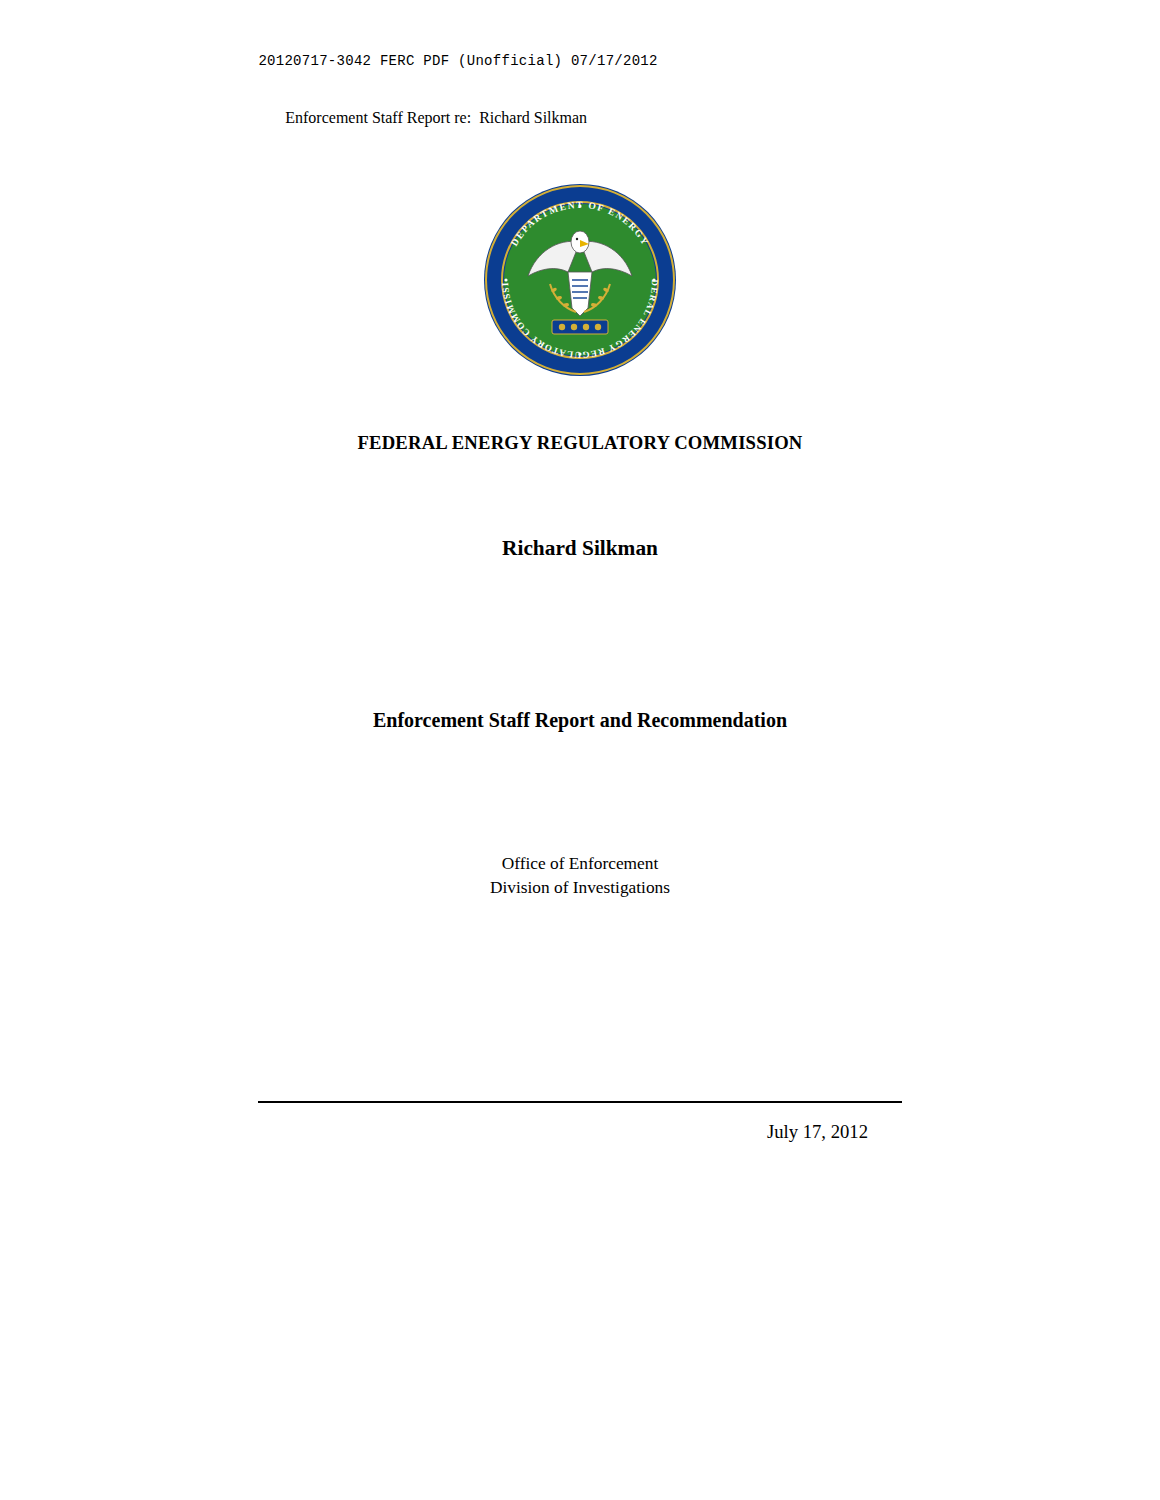20120717-3042 FERC PDF (Unofficial) 07/17/2012
Enforcement Staff Report re: Richard Silkman
DEPARTMENT OF ENERGY FEDERAL ENERGY REGULATORY COMMISSION
FEDERAL ENERGY REGULATORY COMMISSION
Richard Silkman
Enforcement Staff Report and Recommendation
Office of Enforcement
Division of Investigations
July 17, 2012